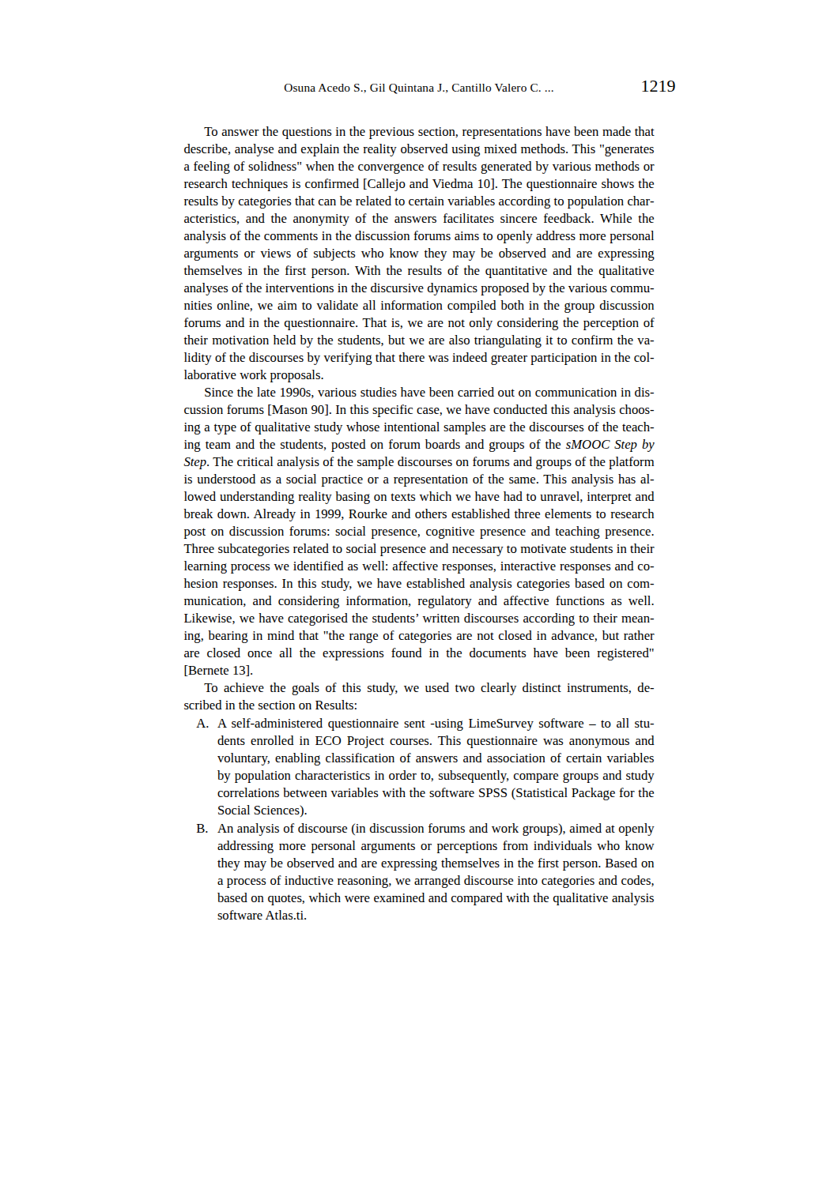Osuna Acedo S., Gil Quintana J., Cantillo Valero C. ... 1219
To answer the questions in the previous section, representations have been made that describe, analyse and explain the reality observed using mixed methods. This "generates a feeling of solidness" when the convergence of results generated by various methods or research techniques is confirmed [Callejo and Viedma 10]. The questionnaire shows the results by categories that can be related to certain variables according to population characteristics, and the anonymity of the answers facilitates sincere feedback. While the analysis of the comments in the discussion forums aims to openly address more personal arguments or views of subjects who know they may be observed and are expressing themselves in the first person. With the results of the quantitative and the qualitative analyses of the interventions in the discursive dynamics proposed by the various communities online, we aim to validate all information compiled both in the group discussion forums and in the questionnaire. That is, we are not only considering the perception of their motivation held by the students, but we are also triangulating it to confirm the validity of the discourses by verifying that there was indeed greater participation in the collaborative work proposals.
Since the late 1990s, various studies have been carried out on communication in discussion forums [Mason 90]. In this specific case, we have conducted this analysis choosing a type of qualitative study whose intentional samples are the discourses of the teaching team and the students, posted on forum boards and groups of the sMOOC Step by Step. The critical analysis of the sample discourses on forums and groups of the platform is understood as a social practice or a representation of the same. This analysis has allowed understanding reality basing on texts which we have had to unravel, interpret and break down. Already in 1999, Rourke and others established three elements to research post on discussion forums: social presence, cognitive presence and teaching presence. Three subcategories related to social presence and necessary to motivate students in their learning process we identified as well: affective responses, interactive responses and cohesion responses. In this study, we have established analysis categories based on communication, and considering information, regulatory and affective functions as well. Likewise, we have categorised the students’ written discourses according to their meaning, bearing in mind that "the range of categories are not closed in advance, but rather are closed once all the expressions found in the documents have been registered" [Bernete 13].
To achieve the goals of this study, we used two clearly distinct instruments, described in the section on Results:
A. A self-administered questionnaire sent -using LimeSurvey software – to all students enrolled in ECO Project courses. This questionnaire was anonymous and voluntary, enabling classification of answers and association of certain variables by population characteristics in order to, subsequently, compare groups and study correlations between variables with the software SPSS (Statistical Package for the Social Sciences).
B. An analysis of discourse (in discussion forums and work groups), aimed at openly addressing more personal arguments or perceptions from individuals who know they may be observed and are expressing themselves in the first person. Based on a process of inductive reasoning, we arranged discourse into categories and codes, based on quotes, which were examined and compared with the qualitative analysis software Atlas.ti.